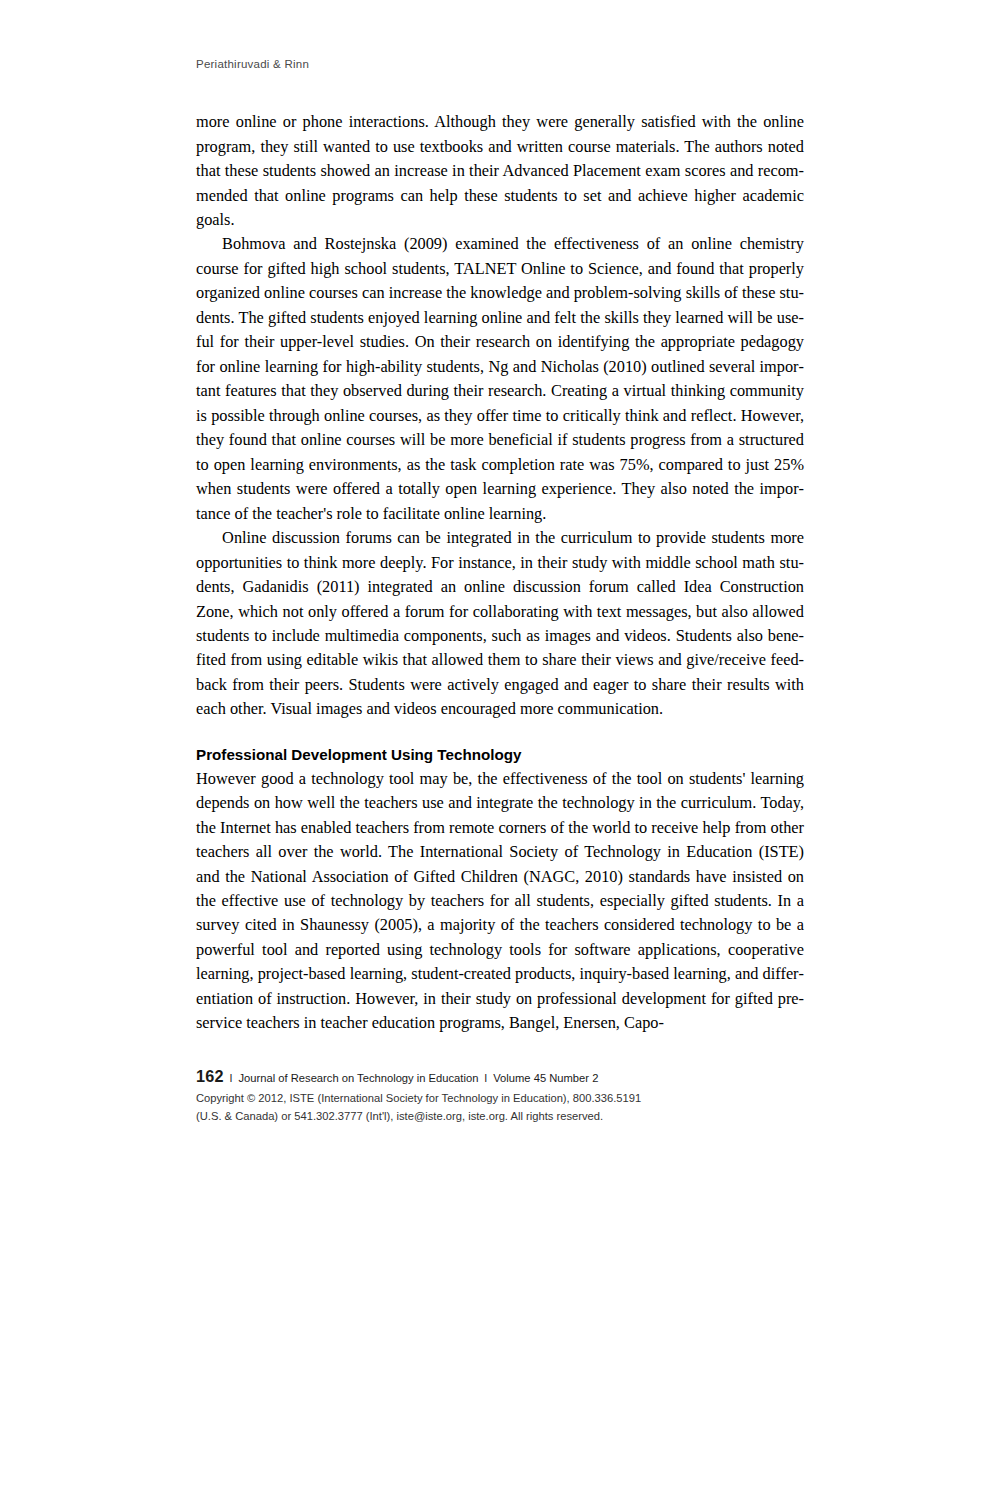Periathiruvadi & Rinn
more online or phone interactions. Although they were generally satisfied with the online program, they still wanted to use textbooks and written course materials. The authors noted that these students showed an increase in their Advanced Placement exam scores and recommended that online programs can help these students to set and achieve higher academic goals.
Bohmova and Rostejnska (2009) examined the effectiveness of an online chemistry course for gifted high school students, TALNET Online to Science, and found that properly organized online courses can increase the knowledge and problem-solving skills of these students. The gifted students enjoyed learning online and felt the skills they learned will be useful for their upper-level studies. On their research on identifying the appropriate pedagogy for online learning for high-ability students, Ng and Nicholas (2010) outlined several important features that they observed during their research. Creating a virtual thinking community is possible through online courses, as they offer time to critically think and reflect. However, they found that online courses will be more beneficial if students progress from a structured to open learning environments, as the task completion rate was 75%, compared to just 25% when students were offered a totally open learning experience. They also noted the importance of the teacher's role to facilitate online learning.
Online discussion forums can be integrated in the curriculum to provide students more opportunities to think more deeply. For instance, in their study with middle school math students, Gadanidis (2011) integrated an online discussion forum called Idea Construction Zone, which not only offered a forum for collaborating with text messages, but also allowed students to include multimedia components, such as images and videos. Students also benefited from using editable wikis that allowed them to share their views and give/receive feedback from their peers. Students were actively engaged and eager to share their results with each other. Visual images and videos encouraged more communication.
Professional Development Using Technology
However good a technology tool may be, the effectiveness of the tool on students' learning depends on how well the teachers use and integrate the technology in the curriculum. Today, the Internet has enabled teachers from remote corners of the world to receive help from other teachers all over the world. The International Society of Technology in Education (ISTE) and the National Association of Gifted Children (NAGC, 2010) standards have insisted on the effective use of technology by teachers for all students, especially gifted students. In a survey cited in Shaunessy (2005), a majority of the teachers considered technology to be a powerful tool and reported using technology tools for software applications, cooperative learning, project-based learning, student-created products, inquiry-based learning, and differentiation of instruction. However, in their study on professional development for gifted preservice teachers in teacher education programs, Bangel, Enersen, Capo-
162 l Journal of Research on Technology in Education l Volume 45 Number 2
Copyright © 2012, ISTE (International Society for Technology in Education), 800.336.5191
(U.S. & Canada) or 541.302.3777 (Int'l), iste@iste.org, iste.org. All rights reserved.